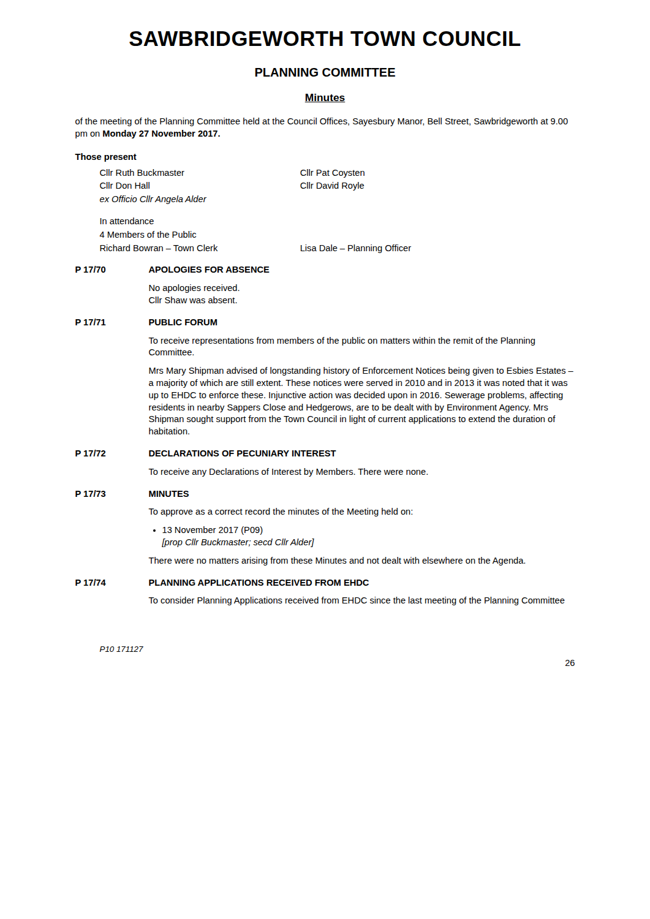SAWBRIDGEWORTH TOWN COUNCIL
PLANNING COMMITTEE
Minutes
of the meeting of the Planning Committee held at the Council Offices, Sayesbury Manor, Bell Street, Sawbridgeworth at 9.00 pm on Monday 27 November 2017.
Those present
| Cllr Ruth Buckmaster | Cllr Pat Coysten |
| Cllr Don Hall | Cllr David Royle |
| ex Officio Cllr Angela Alder | |
| In attendance | |
| 4 Members of the Public | |
| Richard Bowran – Town Clerk | Lisa Dale – Planning Officer |
P 17/70
APOLOGIES FOR ABSENCE
No apologies received.
Cllr Shaw was absent.
P 17/71
PUBLIC FORUM
To receive representations from members of the public on matters within the remit of the Planning Committee.
Mrs Mary Shipman advised of longstanding history of Enforcement Notices being given to Esbies Estates – a majority of which are still extent. These notices were served in 2010 and in 2013 it was noted that it was up to EHDC to enforce these. Injunctive action was decided upon in 2016. Sewerage problems, affecting residents in nearby Sappers Close and Hedgerows, are to be dealt with by Environment Agency. Mrs Shipman sought support from the Town Council in light of current applications to extend the duration of habitation.
P 17/72
DECLARATIONS OF PECUNIARY INTEREST
To receive any Declarations of Interest by Members. There were none.
P 17/73
MINUTES
To approve as a correct record the minutes of the Meeting held on:
13 November 2017 (P09)
[prop Cllr Buckmaster; secd Cllr Alder]
There were no matters arising from these Minutes and not dealt with elsewhere on the Agenda.
P 17/74
PLANNING APPLICATIONS RECEIVED FROM EHDC
To consider Planning Applications received from EHDC since the last meeting of the Planning Committee
P10 171127
26